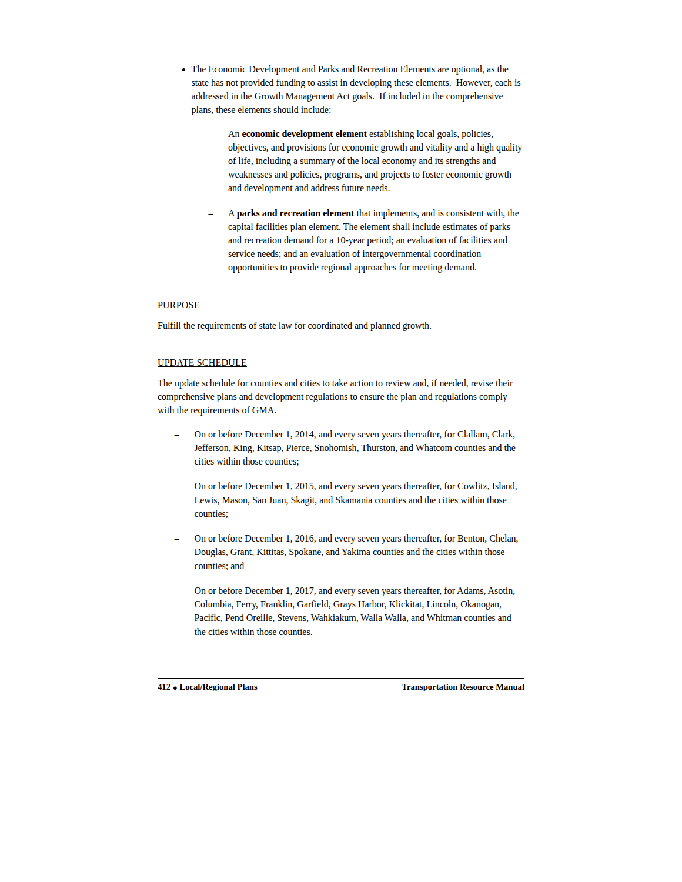The Economic Development and Parks and Recreation Elements are optional, as the state has not provided funding to assist in developing these elements. However, each is addressed in the Growth Management Act goals. If included in the comprehensive plans, these elements should include:
An economic development element establishing local goals, policies, objectives, and provisions for economic growth and vitality and a high quality of life, including a summary of the local economy and its strengths and weaknesses and policies, programs, and projects to foster economic growth and development and address future needs.
A parks and recreation element that implements, and is consistent with, the capital facilities plan element. The element shall include estimates of parks and recreation demand for a 10-year period; an evaluation of facilities and service needs; and an evaluation of intergovernmental coordination opportunities to provide regional approaches for meeting demand.
PURPOSE
Fulfill the requirements of state law for coordinated and planned growth.
UPDATE SCHEDULE
The update schedule for counties and cities to take action to review and, if needed, revise their comprehensive plans and development regulations to ensure the plan and regulations comply with the requirements of GMA.
On or before December 1, 2014, and every seven years thereafter, for Clallam, Clark, Jefferson, King, Kitsap, Pierce, Snohomish, Thurston, and Whatcom counties and the cities within those counties;
On or before December 1, 2015, and every seven years thereafter, for Cowlitz, Island, Lewis, Mason, San Juan, Skagit, and Skamania counties and the cities within those counties;
On or before December 1, 2016, and every seven years thereafter, for Benton, Chelan, Douglas, Grant, Kittitas, Spokane, and Yakima counties and the cities within those counties; and
On or before December 1, 2017, and every seven years thereafter, for Adams, Asotin, Columbia, Ferry, Franklin, Garfield, Grays Harbor, Klickitat, Lincoln, Okanogan, Pacific, Pend Oreille, Stevens, Wahkiakum, Walla Walla, and Whitman counties and the cities within those counties.
412 ● Local/Regional Plans
Transportation Resource Manual